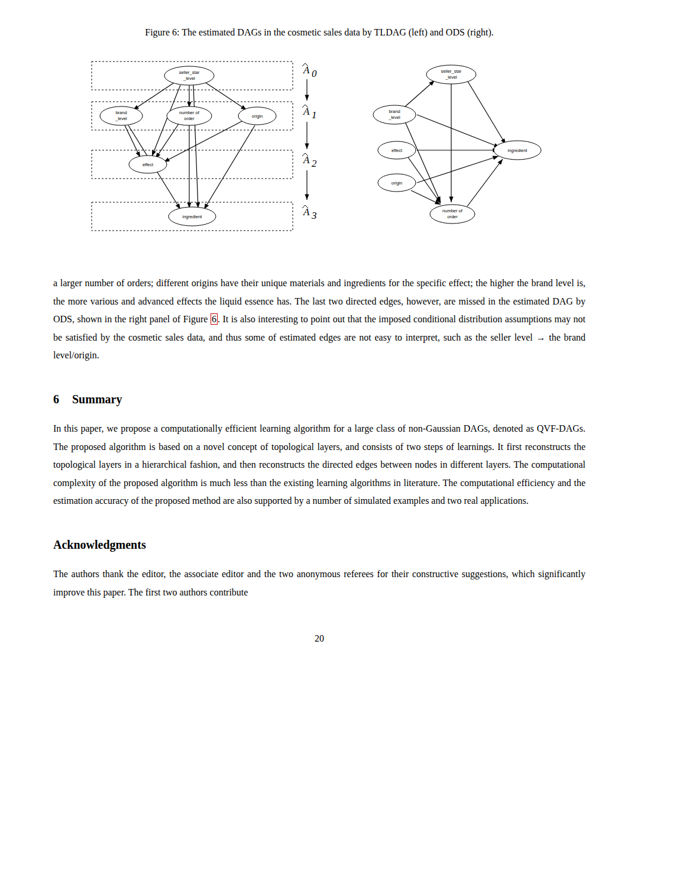Figure 6: The estimated DAGs in the cosmetic sales data by TLDAG (left) and ODS (right).
A 0 A 1 A 2 A 3 seller_star _level brand _level number of order origin effect ingredient seller_star _level brand _level effect origin ingredient number of order
a larger number of orders; different origins have their unique materials and ingredients for the specific effect; the higher the brand level is, the more various and advanced effects the liquid essence has. The last two directed edges, however, are missed in the estimated DAG by ODS, shown in the right panel of Figure 6. It is also interesting to point out that the imposed conditional distribution assumptions may not be satisfied by the cosmetic sales data, and thus some of estimated edges are not easy to interpret, such as the seller level → the brand level/origin.
6 Summary
In this paper, we propose a computationally efficient learning algorithm for a large class of non-Gaussian DAGs, denoted as QVF-DAGs. The proposed algorithm is based on a novel concept of topological layers, and consists of two steps of learnings. It first reconstructs the topological layers in a hierarchical fashion, and then reconstructs the directed edges between nodes in different layers. The computational complexity of the proposed algorithm is much less than the existing learning algorithms in literature. The computational efficiency and the estimation accuracy of the proposed method are also supported by a number of simulated examples and two real applications.
Acknowledgments
The authors thank the editor, the associate editor and the two anonymous referees for their constructive suggestions, which significantly improve this paper. The first two authors contribute
20